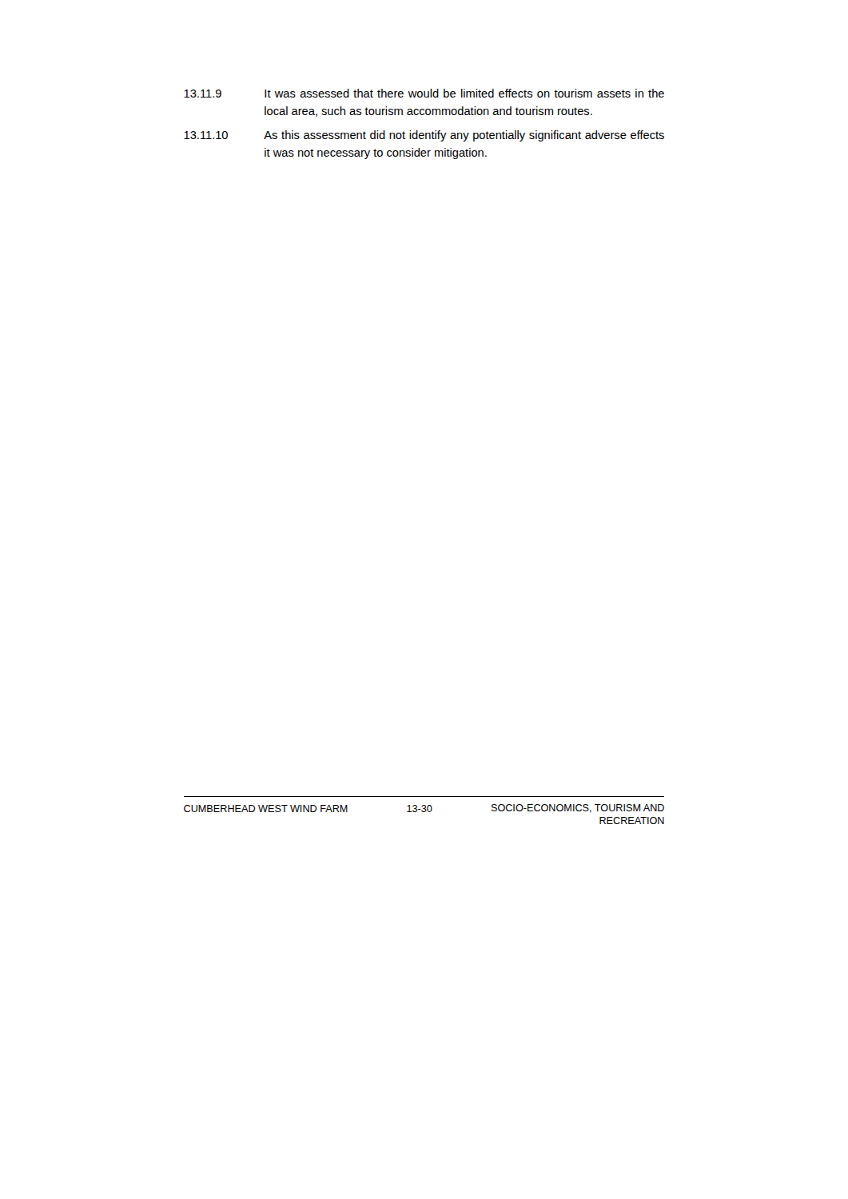13.11.9
It was assessed that there would be limited effects on tourism assets in the local area, such as tourism accommodation and tourism routes.
13.11.10
As this assessment did not identify any potentially significant adverse effects it was not necessary to consider mitigation.
CUMBERHEAD WEST WIND FARM
13-30
SOCIO-ECONOMICS, TOURISM AND
RECREATION